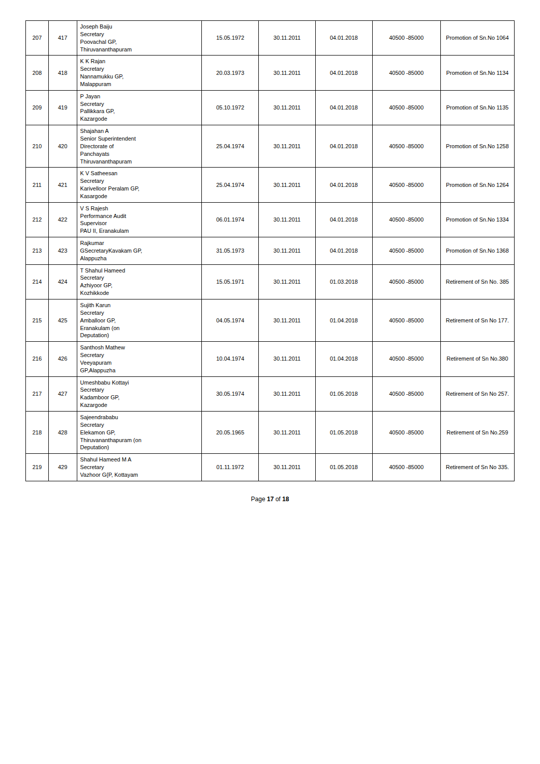| 207 | 417 | Joseph Baiju Secretary Poovachal GP, Thiruvananthapuram | 15.05.1972 | 30.11.2011 | 04.01.2018 | 40500 -85000 | Promotion of Sn.No 1064 |
| 208 | 418 | K K Rajan Secretary Nannamukku GP, Malappuram | 20.03.1973 | 30.11.2011 | 04.01.2018 | 40500 -85000 | Promotion of Sn.No 1134 |
| 209 | 419 | P Jayan Secretary Pallikkara GP, Kazargode | 05.10.1972 | 30.11.2011 | 04.01.2018 | 40500 -85000 | Promotion of Sn.No 1135 |
| 210 | 420 | Shajahan A Senior Superintendent Directorate of Panchayats Thiruvananthapuram | 25.04.1974 | 30.11.2011 | 04.01.2018 | 40500 -85000 | Promotion of Sn.No 1258 |
| 211 | 421 | K V Satheesan Secretary Karivelloor Peralam GP, Kasargode | 25.04.1974 | 30.11.2011 | 04.01.2018 | 40500 -85000 | Promotion of Sn.No 1264 |
| 212 | 422 | V S Rajesh Performance Audit Supervisor PAU II, Eranakulam | 06.01.1974 | 30.11.2011 | 04.01.2018 | 40500 -85000 | Promotion of Sn.No 1334 |
| 213 | 423 | Rajkumar GSecretaryKavakam GP, Alappuzha | 31.05.1973 | 30.11.2011 | 04.01.2018 | 40500 -85000 | Promotion of Sn.No 1368 |
| 214 | 424 | T Shahul Hameed Secretary Azhiyoor GP, Kozhikkode | 15.05.1971 | 30.11.2011 | 01.03.2018 | 40500 -85000 | Retirement of Sn No. 385 |
| 215 | 425 | Sujith Karun Secretary Amballoor GP, Eranakulam (on Deputation) | 04.05.1974 | 30.11.2011 | 01.04.2018 | 40500 -85000 | Retirement of Sn No 177. |
| 216 | 426 | Santhosh Mathew Secretary Veeyapuram GP,Alappuzha | 10.04.1974 | 30.11.2011 | 01.04.2018 | 40500 -85000 | Retirement of Sn No.380 |
| 217 | 427 | Umeshbabu Kottayi Secretary Kadamboor GP, Kazargode | 30.05.1974 | 30.11.2011 | 01.05.2018 | 40500 -85000 | Retirement of Sn No 257. |
| 218 | 428 | Sajeendrababu Secretary Elekamon GP, Thiruvananthapuram (on Deputation) | 20.05.1965 | 30.11.2011 | 01.05.2018 | 40500 -85000 | Retirement of Sn No.259 |
| 219 | 429 | Shahul Hameed M A Secretary Vazhoor G{P, Kottayam | 01.11.1972 | 30.11.2011 | 01.05.2018 | 40500 -85000 | Retirement of Sn No 335. |
Page 17 of 18